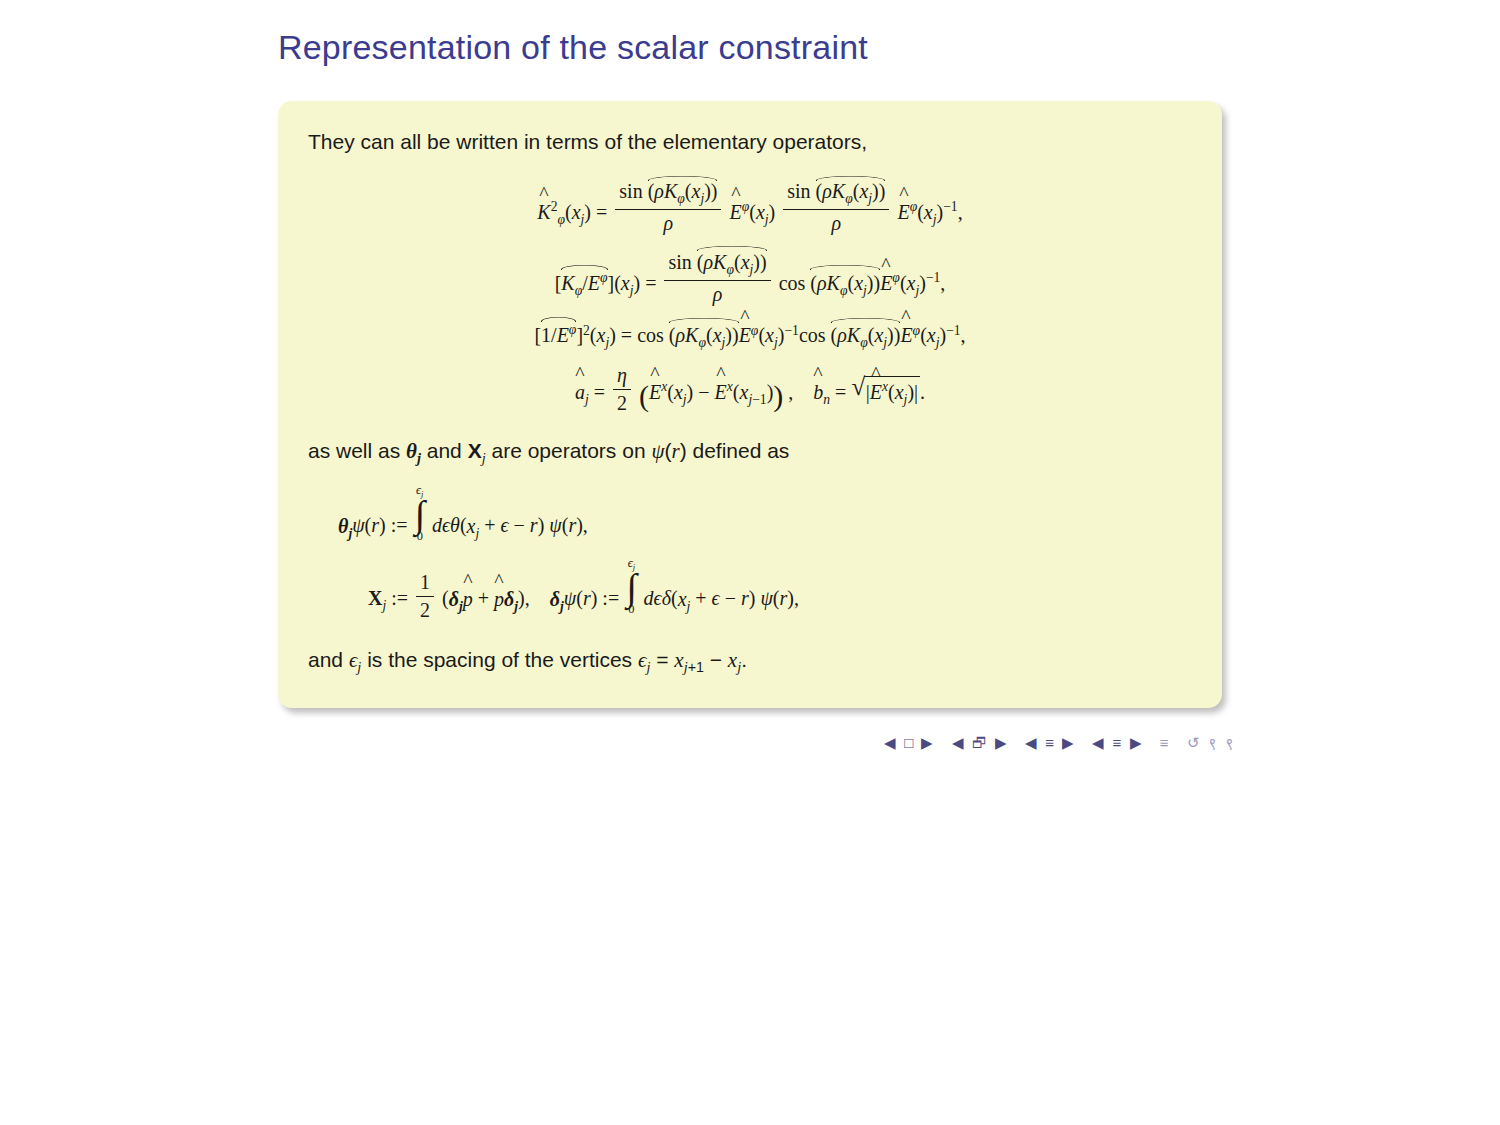Representation of the scalar constraint
They can all be written in terms of the elementary operators,
K2φ(xj) = sin (ρKφ(xj)) ρ Eφ(xj) sin (ρKφ(xj)) ρ Eφ(xj)−1,
[Kφ/Eφ](xj) = sin (ρKφ(xj)) ρ cos (ρKφ(xj)) Eφ(xj)−1,
[1/Eφ]2(xj) = cos (ρKφ(xj)) Eφ(xj)−1cos (ρKφ(xj)) Eφ(xj)−1,
aj = η 2 (Ex(xj) − Ex(xj−1)) , bn = |Ex(xj)|.
as well as θj and Xj are operators on ψ(r) defined as
θj ψ(r) := ϵj ∫ 0 dϵθ(xj + ϵ − r) ψ(r),
Xj := 1 2 (δj p + pδj), δj ψ(r) := ϵj ∫ 0 dϵδ(xj + ϵ − r) ψ(r),
and ϵj is the spacing of the vertices ϵj = xj+1 − xj.
◀ □ ▶ ◀ 🗗 ▶ ◀ ≡ ▶ ◀ ≡ ▶ ≡ ↺ ९ ९